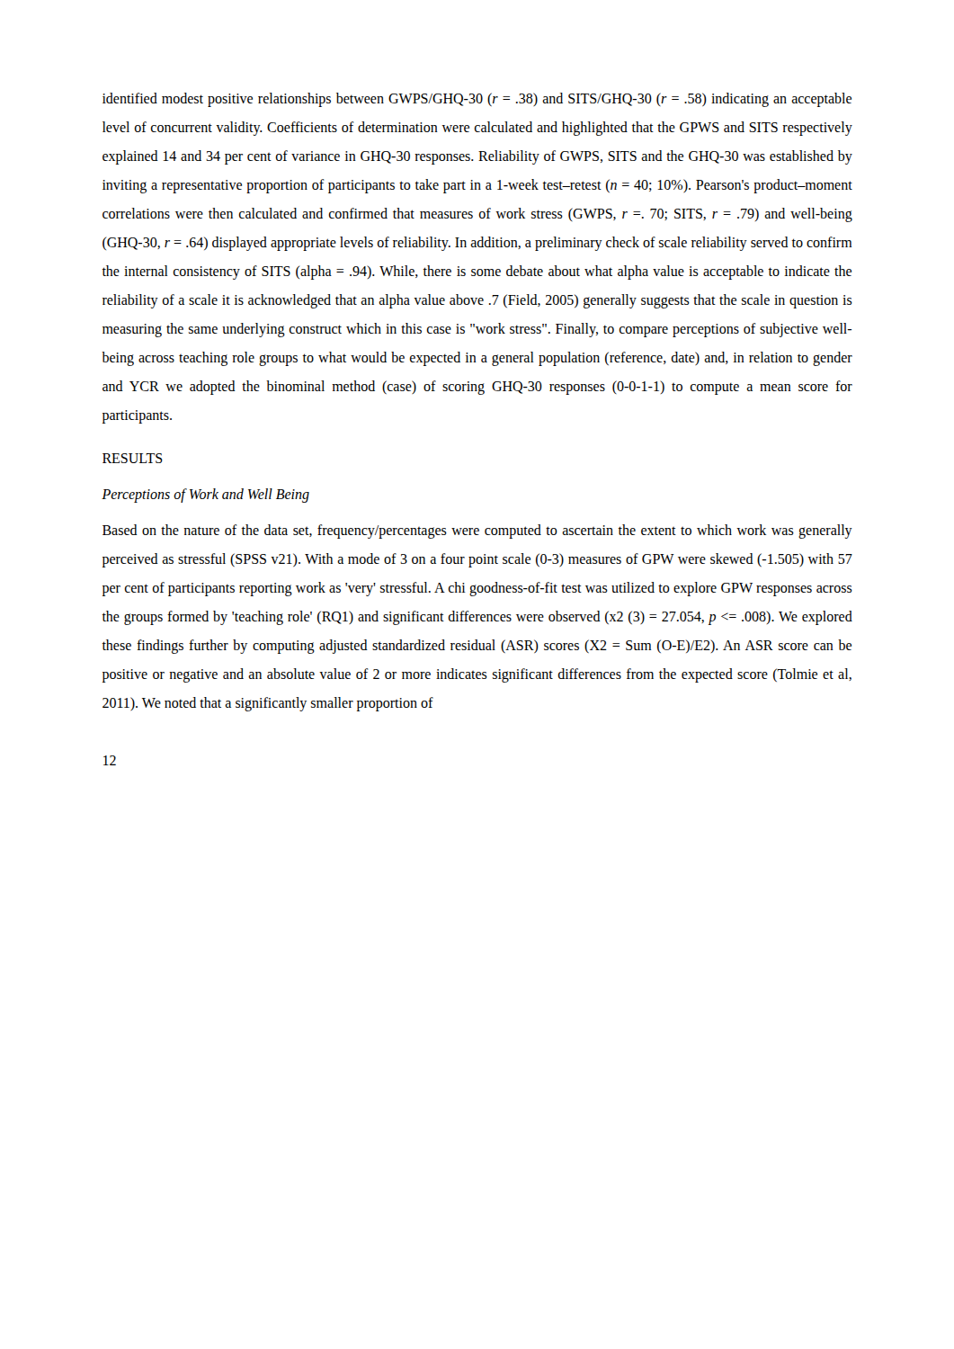identified modest positive relationships between GWPS/GHQ-30 (r = .38) and SITS/GHQ-30 (r = .58) indicating an acceptable level of concurrent validity. Coefficients of determination were calculated and highlighted that the GPWS and SITS respectively explained 14 and 34 per cent of variance in GHQ-30 responses. Reliability of GWPS, SITS and the GHQ-30 was established by inviting a representative proportion of participants to take part in a 1-week test–retest (n = 40; 10%). Pearson's product–moment correlations were then calculated and confirmed that measures of work stress (GWPS, r =. 70; SITS, r = .79) and well-being (GHQ-30, r = .64) displayed appropriate levels of reliability. In addition, a preliminary check of scale reliability served to confirm the internal consistency of SITS (alpha = .94). While, there is some debate about what alpha value is acceptable to indicate the reliability of a scale it is acknowledged that an alpha value above .7 (Field, 2005) generally suggests that the scale in question is measuring the same underlying construct which in this case is "work stress". Finally, to compare perceptions of subjective well-being across teaching role groups to what would be expected in a general population (reference, date) and, in relation to gender and YCR we adopted the binominal method (case) of scoring GHQ-30 responses (0-0-1-1) to compute a mean score for participants.
RESULTS
Perceptions of Work and Well Being
Based on the nature of the data set, frequency/percentages were computed to ascertain the extent to which work was generally perceived as stressful (SPSS v21). With a mode of 3 on a four point scale (0-3) measures of GPW were skewed (-1.505) with 57 per cent of participants reporting work as 'very' stressful. A chi goodness-of-fit test was utilized to explore GPW responses across the groups formed by 'teaching role' (RQ1) and significant differences were observed (x2 (3) = 27.054, p <= .008). We explored these findings further by computing adjusted standardized residual (ASR) scores (X2 = Sum (O-E)/E2). An ASR score can be positive or negative and an absolute value of 2 or more indicates significant differences from the expected score (Tolmie et al, 2011). We noted that a significantly smaller proportion of
12